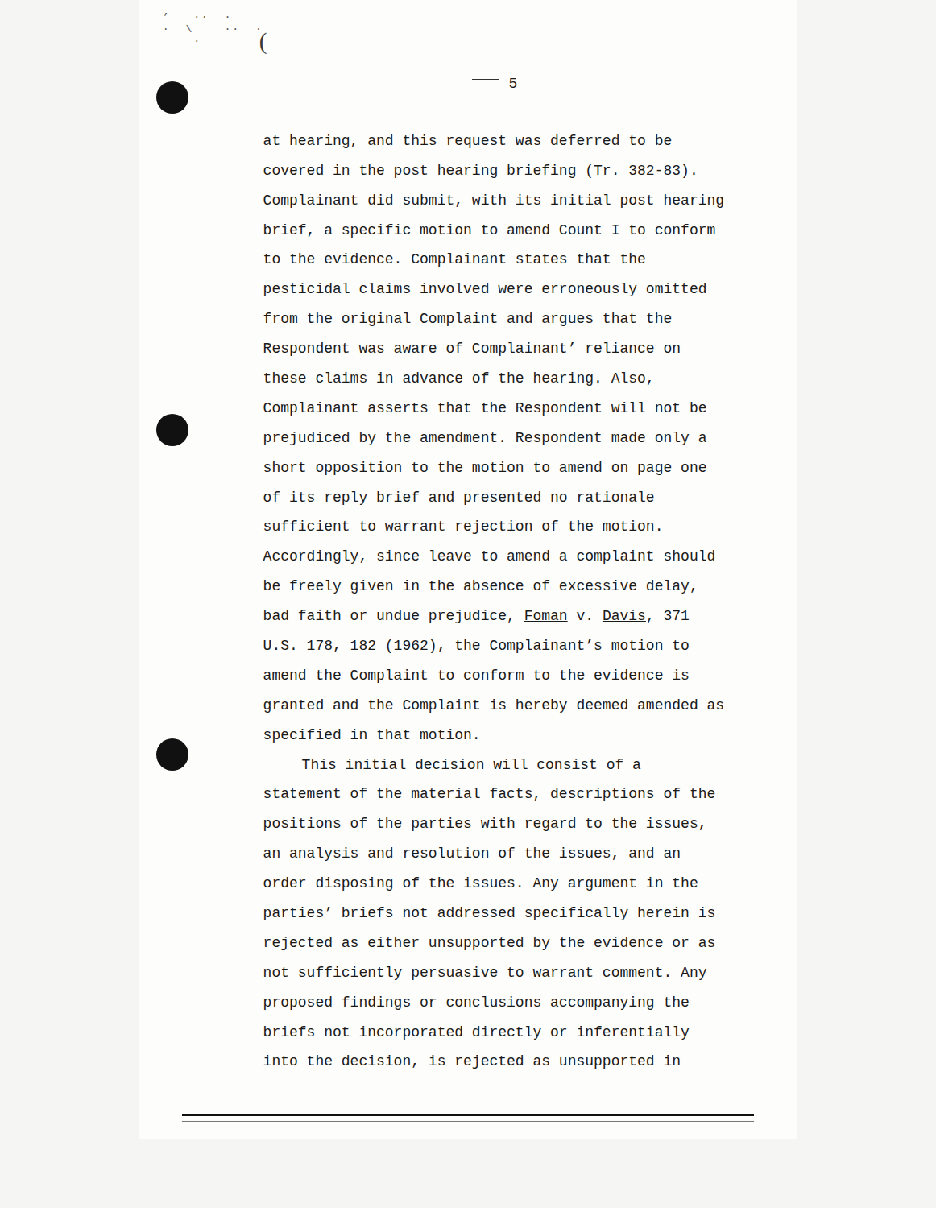’ ·· · · \ ·· · ·
(
5
at hearing, and this request was deferred to be covered in the post hearing briefing (Tr. 382-83). Complainant did submit, with its initial post hearing brief, a specific motion to amend Count I to conform to the evidence. Complainant states that the pesticidal claims involved were erroneously omitted from the original Complaint and argues that the Respondent was aware of Complainant’ reliance on these claims in advance of the hearing. Also, Complainant asserts that the Respondent will not be prejudiced by the amendment. Respondent made only a short opposition to the motion to amend on page one of its reply brief and presented no rationale sufficient to warrant rejection of the motion. Accordingly, since leave to amend a complaint should be freely given in the absence of excessive delay, bad faith or undue prejudice, Foman v. Davis, 371 U.S. 178, 182 (1962), the Complainant’s motion to amend the Complaint to conform to the evidence is granted and the Complaint is hereby deemed amended as specified in that motion.
This initial decision will consist of a statement of the material facts, descriptions of the positions of the parties with regard to the issues, an analysis and resolution of the issues, and an order disposing of the issues. Any argument in the parties’ briefs not addressed specifically herein is rejected as either unsupported by the evidence or as not sufficiently persuasive to warrant comment. Any proposed findings or conclusions accompanying the briefs not incorporated directly or inferentially into the decision, is rejected as unsupported in